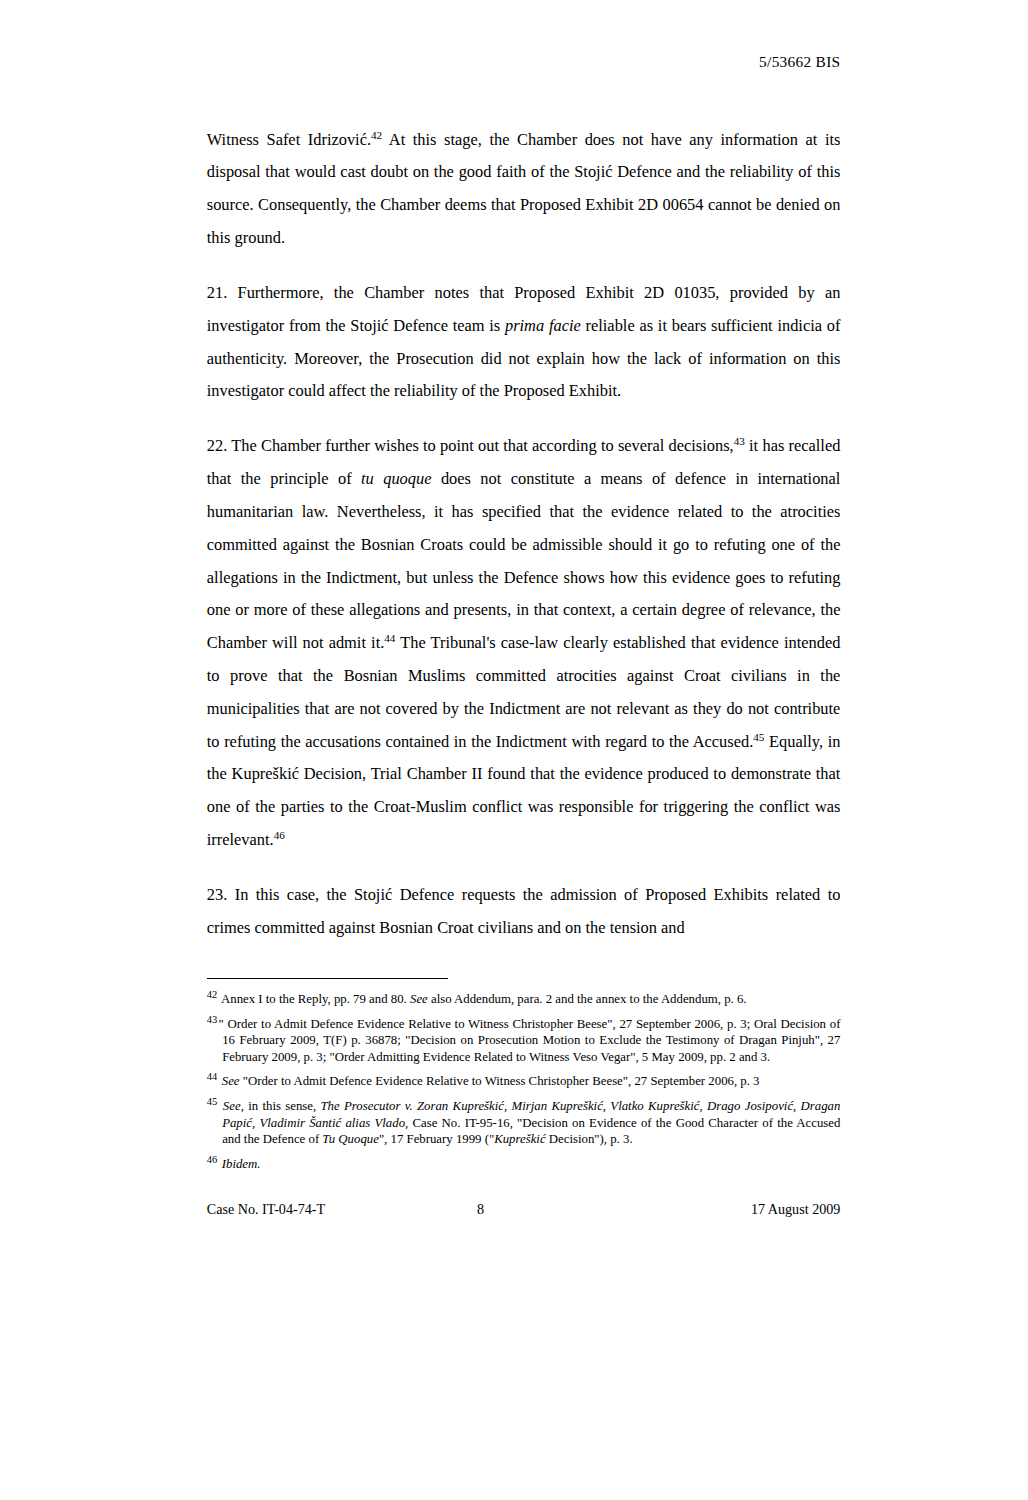5/53662 BIS
Witness Safet Idrizović.42 At this stage, the Chamber does not have any information at its disposal that would cast doubt on the good faith of the Stojić Defence and the reliability of this source. Consequently, the Chamber deems that Proposed Exhibit 2D 00654 cannot be denied on this ground.
21. Furthermore, the Chamber notes that Proposed Exhibit 2D 01035, provided by an investigator from the Stojić Defence team is prima facie reliable as it bears sufficient indicia of authenticity. Moreover, the Prosecution did not explain how the lack of information on this investigator could affect the reliability of the Proposed Exhibit.
22. The Chamber further wishes to point out that according to several decisions,43 it has recalled that the principle of tu quoque does not constitute a means of defence in international humanitarian law. Nevertheless, it has specified that the evidence related to the atrocities committed against the Bosnian Croats could be admissible should it go to refuting one of the allegations in the Indictment, but unless the Defence shows how this evidence goes to refuting one or more of these allegations and presents, in that context, a certain degree of relevance, the Chamber will not admit it.44 The Tribunal's case-law clearly established that evidence intended to prove that the Bosnian Muslims committed atrocities against Croat civilians in the municipalities that are not covered by the Indictment are not relevant as they do not contribute to refuting the accusations contained in the Indictment with regard to the Accused.45 Equally, in the Kupreškić Decision, Trial Chamber II found that the evidence produced to demonstrate that one of the parties to the Croat-Muslim conflict was responsible for triggering the conflict was irrelevant.46
23. In this case, the Stojić Defence requests the admission of Proposed Exhibits related to crimes committed against Bosnian Croat civilians and on the tension and
42 Annex I to the Reply, pp. 79 and 80. See also Addendum, para. 2 and the annex to the Addendum, p. 6.
43" Order to Admit Defence Evidence Relative to Witness Christopher Beese", 27 September 2006, p. 3; Oral Decision of 16 February 2009, T(F) p. 36878; "Decision on Prosecution Motion to Exclude the Testimony of Dragan Pinjuh", 27 February 2009, p. 3; "Order Admitting Evidence Related to Witness Veso Vegar", 5 May 2009, pp. 2 and 3.
44 See "Order to Admit Defence Evidence Relative to Witness Christopher Beese", 27 September 2006, p. 3
45 See, in this sense, The Prosecutor v. Zoran Kupreškić, Mirjan Kupreškić, Vlatko Kupreškić, Drago Josipović, Dragan Papić, Vladimir Šantić alias Vlado, Case No. IT-95-16, "Decision on Evidence of the Good Character of the Accused and the Defence of Tu Quoque", 17 February 1999 ("Kupreškić Decision"), p. 3.
46 Ibidem.
Case No. IT-04-74-T
8
17 August 2009